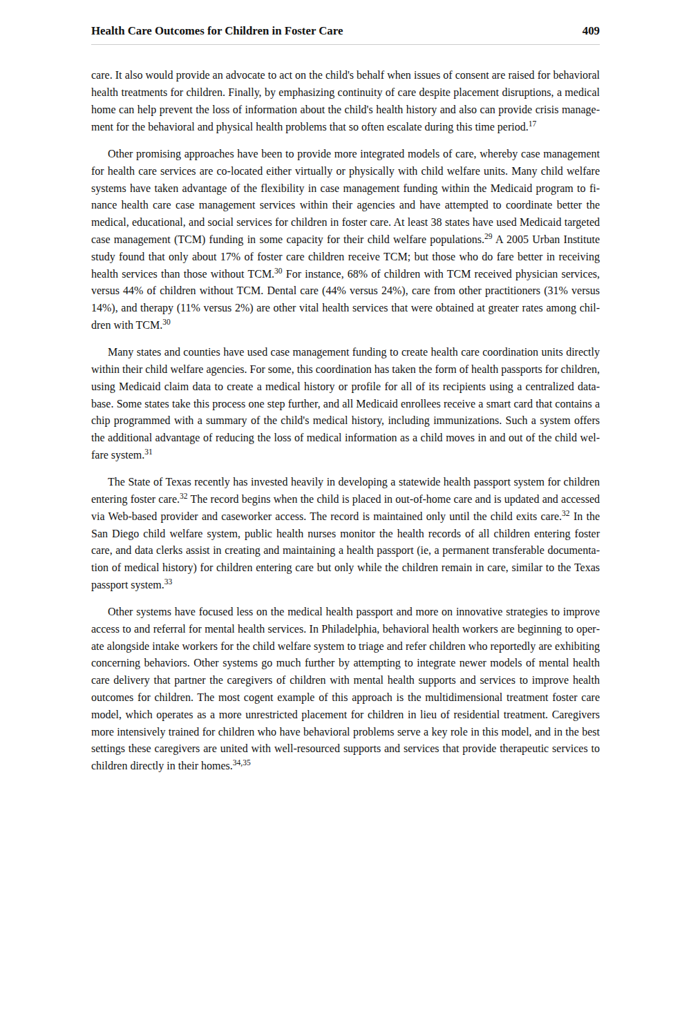Health Care Outcomes for Children in Foster Care 409
care. It also would provide an advocate to act on the child's behalf when issues of consent are raised for behavioral health treatments for children. Finally, by emphasizing continuity of care despite placement disruptions, a medical home can help prevent the loss of information about the child's health history and also can provide crisis management for the behavioral and physical health problems that so often escalate during this time period.17
Other promising approaches have been to provide more integrated models of care, whereby case management for health care services are co-located either virtually or physically with child welfare units. Many child welfare systems have taken advantage of the flexibility in case management funding within the Medicaid program to finance health care case management services within their agencies and have attempted to coordinate better the medical, educational, and social services for children in foster care. At least 38 states have used Medicaid targeted case management (TCM) funding in some capacity for their child welfare populations.29 A 2005 Urban Institute study found that only about 17% of foster care children receive TCM; but those who do fare better in receiving health services than those without TCM.30 For instance, 68% of children with TCM received physician services, versus 44% of children without TCM. Dental care (44% versus 24%), care from other practitioners (31% versus 14%), and therapy (11% versus 2%) are other vital health services that were obtained at greater rates among children with TCM.30
Many states and counties have used case management funding to create health care coordination units directly within their child welfare agencies. For some, this coordination has taken the form of health passports for children, using Medicaid claim data to create a medical history or profile for all of its recipients using a centralized database. Some states take this process one step further, and all Medicaid enrollees receive a smart card that contains a chip programmed with a summary of the child's medical history, including immunizations. Such a system offers the additional advantage of reducing the loss of medical information as a child moves in and out of the child welfare system.31
The State of Texas recently has invested heavily in developing a statewide health passport system for children entering foster care.32 The record begins when the child is placed in out-of-home care and is updated and accessed via Web-based provider and caseworker access. The record is maintained only until the child exits care.32 In the San Diego child welfare system, public health nurses monitor the health records of all children entering foster care, and data clerks assist in creating and maintaining a health passport (ie, a permanent transferable documentation of medical history) for children entering care but only while the children remain in care, similar to the Texas passport system.33
Other systems have focused less on the medical health passport and more on innovative strategies to improve access to and referral for mental health services. In Philadelphia, behavioral health workers are beginning to operate alongside intake workers for the child welfare system to triage and refer children who reportedly are exhibiting concerning behaviors. Other systems go much further by attempting to integrate newer models of mental health care delivery that partner the caregivers of children with mental health supports and services to improve health outcomes for children. The most cogent example of this approach is the multidimensional treatment foster care model, which operates as a more unrestricted placement for children in lieu of residential treatment. Caregivers more intensively trained for children who have behavioral problems serve a key role in this model, and in the best settings these caregivers are united with well-resourced supports and services that provide therapeutic services to children directly in their homes.34,35